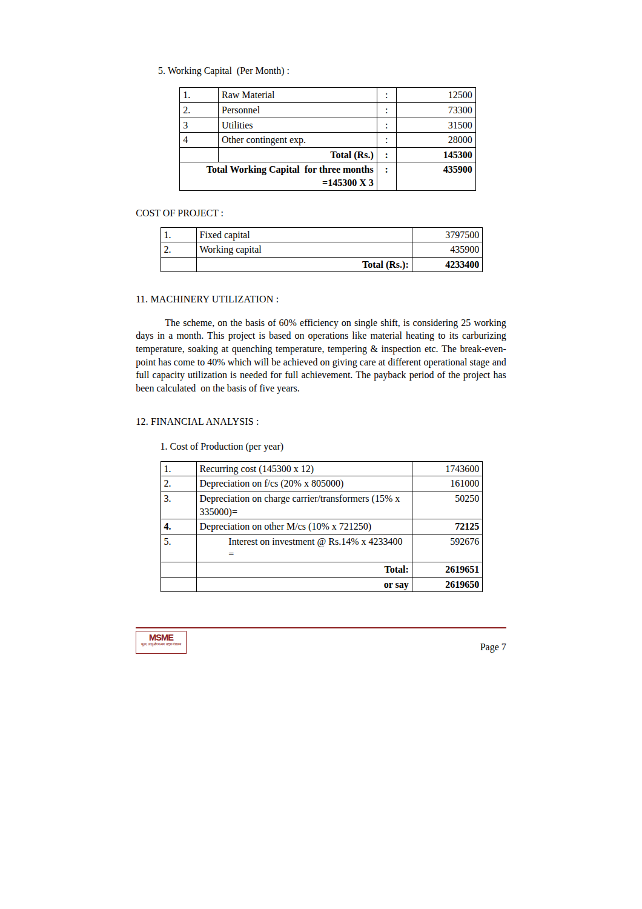Working Capital (Per Month) :
| 1. | Raw Material | : | 12500 |
| 2. | Personnel | : | 73300 |
| 3 | Utilities | : | 31500 |
| 4 | Other contingent exp. | : | 28000 |
| | Total (Rs.) | : | 145300 |
| Total Working Capital for three months =145300 X 3 | : | 435900 |
COST OF PROJECT :
| 1. | Fixed capital | 3797500 |
| 2. | Working capital | 435900 |
| | Total (Rs.): | 4233400 |
11. MACHINERY UTILIZATION :
The scheme, on the basis of 60% efficiency on single shift, is considering 25 working days in a month. This project is based on operations like material heating to its carburizing temperature, soaking at quenching temperature, tempering & inspection etc. The break-even-point has come to 40% which will be achieved on giving care at different operational stage and full capacity utilization is needed for full achievement. The payback period of the project has been calculated on the basis of five years.
12. FINANCIAL ANALYSIS :
1. Cost of Production (per year)
| 1. | Recurring cost (145300 x 12) | 1743600 |
| 2. | Depreciation on f/cs (20% x 805000) | 161000 |
| 3. | Depreciation on charge carrier/transformers (15% x 335000)= | 50250 |
| 4. | Depreciation on other M/cs (10% x 721250) | 72125 |
| 5. | Interest on investment @ Rs.14% x 4233400 = | 592676 |
| | Total: | 2619651 |
| | or say | 2619650 |
MSME
सूक्ष्म, लघु और मध्यम उद्यम मंत्रालय
Page 7